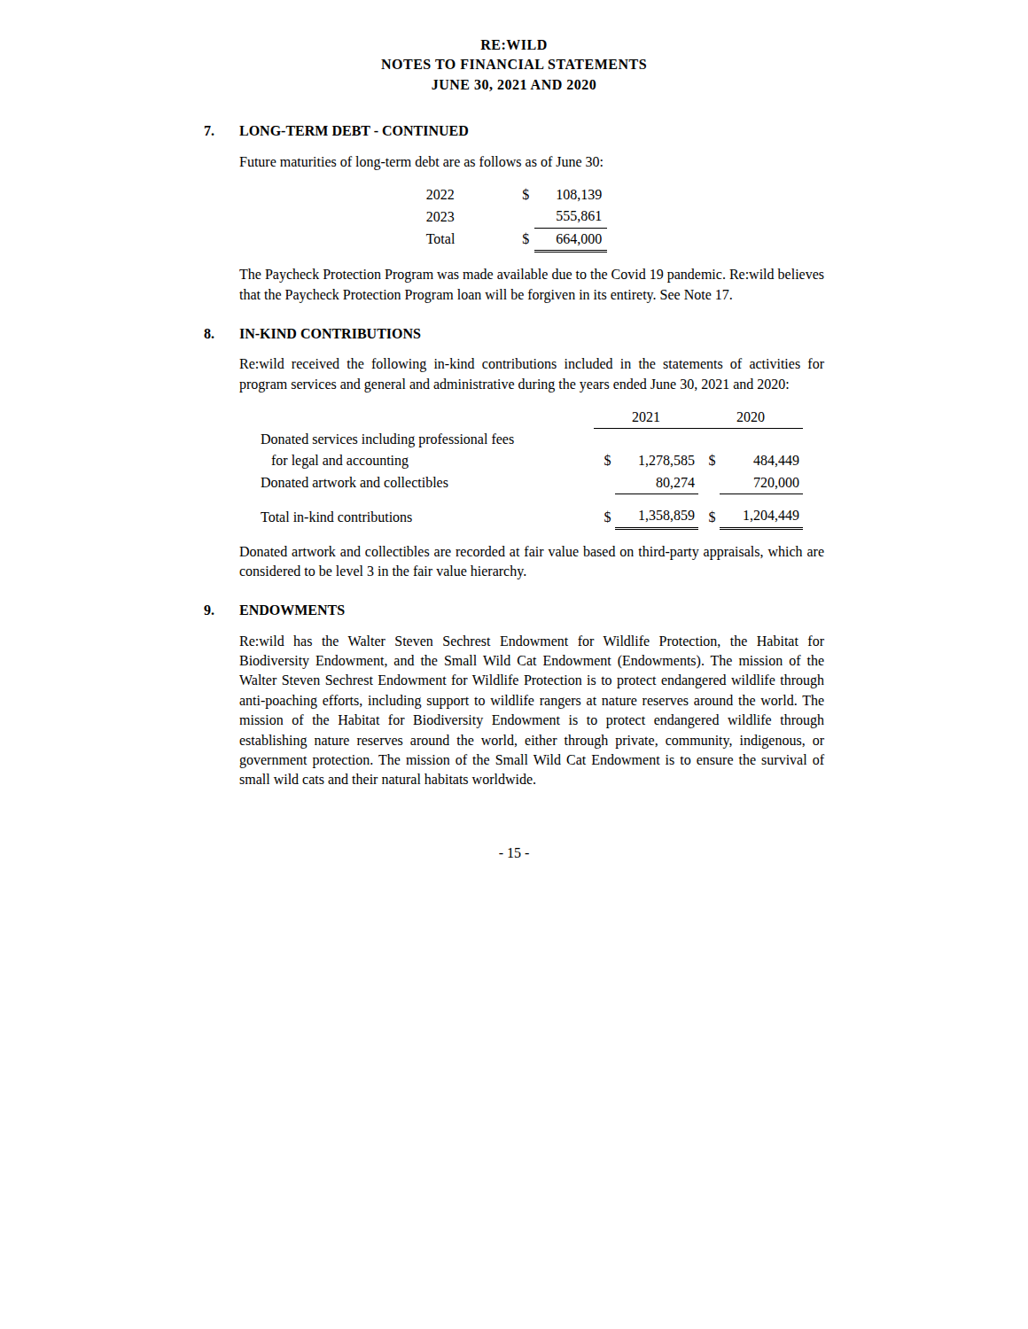RE:WILD
NOTES TO FINANCIAL STATEMENTS
JUNE 30, 2021 AND 2020
7. LONG-TERM DEBT - CONTINUED
Future maturities of long-term debt are as follows as of June 30:
| 2022 | $ | 108,139 |
| 2023 | | 555,861 |
| Total | $ | 664,000 |
The Paycheck Protection Program was made available due to the Covid 19 pandemic. Re:wild believes that the Paycheck Protection Program loan will be forgiven in its entirety. See Note 17.
8. IN-KIND CONTRIBUTIONS
Re:wild received the following in-kind contributions included in the statements of activities for program services and general and administrative during the years ended June 30, 2021 and 2020:
| | 2021 | 2020 |
| Donated services including professional fees | | | | |
| for legal and accounting | $ | 1,278,585 | $ | 484,449 |
| Donated artwork and collectibles | | 80,274 | | 720,000 |
| Total in-kind contributions | $ | 1,358,859 | $ | 1,204,449 |
Donated artwork and collectibles are recorded at fair value based on third-party appraisals, which are considered to be level 3 in the fair value hierarchy.
9. ENDOWMENTS
Re:wild has the Walter Steven Sechrest Endowment for Wildlife Protection, the Habitat for Biodiversity Endowment, and the Small Wild Cat Endowment (Endowments). The mission of the Walter Steven Sechrest Endowment for Wildlife Protection is to protect endangered wildlife through anti-poaching efforts, including support to wildlife rangers at nature reserves around the world. The mission of the Habitat for Biodiversity Endowment is to protect endangered wildlife through establishing nature reserves around the world, either through private, community, indigenous, or government protection. The mission of the Small Wild Cat Endowment is to ensure the survival of small wild cats and their natural habitats worldwide.
- 15 -